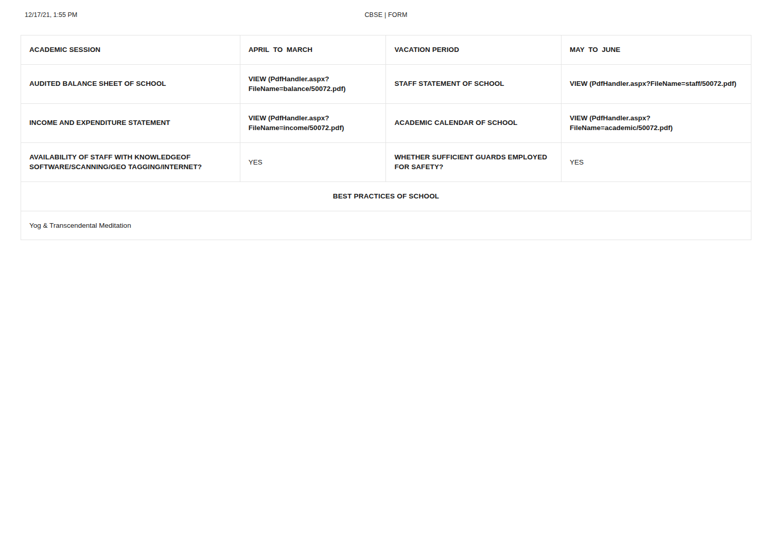12/17/21, 1:55 PM CBSE | FORM
| ACADEMIC SESSION | APRIL TO MARCH | VACATION PERIOD | MAY TO JUNE |
| AUDITED BALANCE SHEET OF SCHOOL | VIEW (PdfHandler.aspx?FileName=balance/50072.pdf) | STAFF STATEMENT OF SCHOOL | VIEW (PdfHandler.aspx?FileName=staff/50072.pdf) |
| INCOME AND EXPENDITURE STATEMENT | VIEW (PdfHandler.aspx?FileName=income/50072.pdf) | ACADEMIC CALENDAR OF SCHOOL | VIEW (PdfHandler.aspx?FileName=academic/50072.pdf) |
| AVAILABILITY OF STAFF WITH KNOWLEDGEOF SOFTWARE/SCANNING/GEO TAGGING/INTERNET? | YES | WHETHER SUFFICIENT GUARDS EMPLOYED FOR SAFETY? | YES |
| BEST PRACTICES OF SCHOOL |
| Yog & Transcendental Meditation |